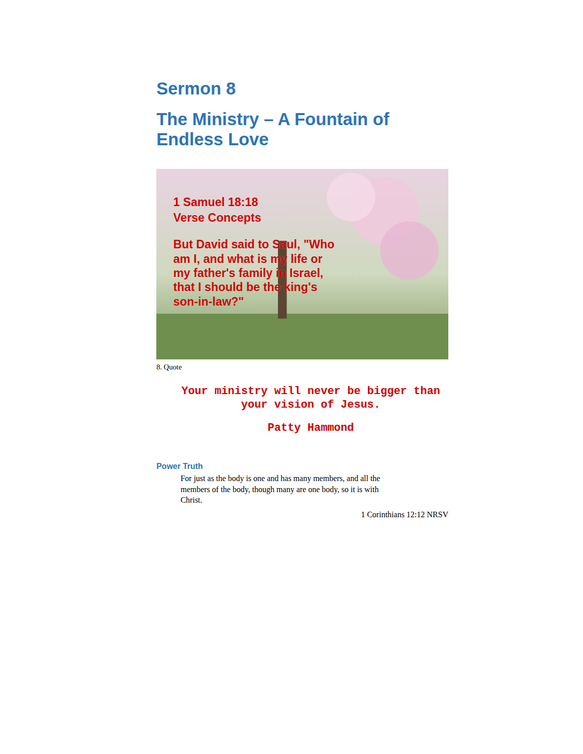Sermon 8
The Ministry – A Fountain of Endless Love
1 Samuel 18:18
Verse Concepts
But David said to Saul, "Who am I, and what is my life or my father's family in Israel, that I should be the king's son-in-law?"
8. Quote
Your ministry will never be bigger than
your vision of Jesus.
Patty Hammond
Power Truth
For just as the body is one and has many members, and all the members of the body, though many are one body, so it is with Christ.
1 Corinthians 12:12 NRSV